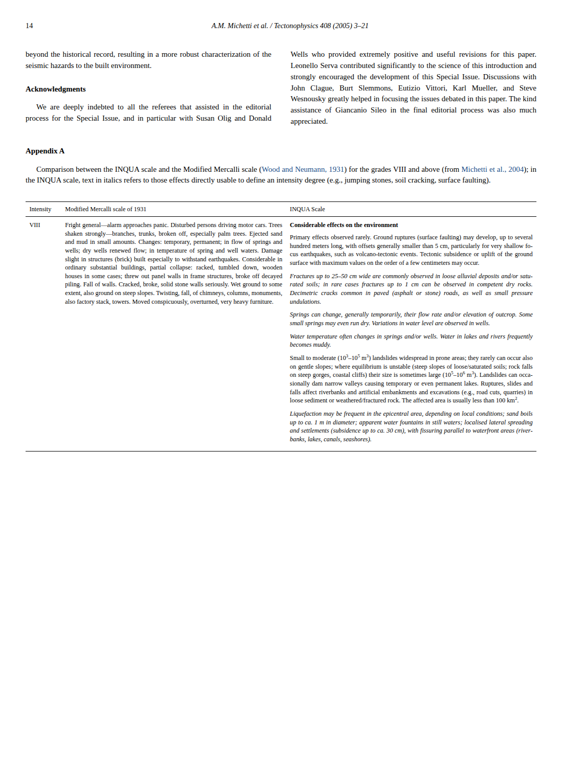14 A.M. Michetti et al. / Tectonophysics 408 (2005) 3–21
beyond the historical record, resulting in a more robust characterization of the seismic hazards to the built environment.
Acknowledgments
We are deeply indebted to all the referees that assisted in the editorial process for the Special Issue, and in particular with Susan Olig and Donald Wells who provided extremely positive and useful revisions for this paper. Leonello Serva contributed significantly to the science of this introduction and strongly encouraged the development of this Special Issue. Discussions with John Clague, Burt Slemmons, Eutizio Vittori, Karl Mueller, and Steve Wesnousky greatly helped in focusing the issues debated in this paper. The kind assistance of Giancanio Sileo in the final editorial process was also much appreciated.
Appendix A
Comparison between the INQUA scale and the Modified Mercalli scale (Wood and Neumann, 1931) for the grades VIII and above (from Michetti et al., 2004); in the INQUA scale, text in italics refers to those effects directly usable to define an intensity degree (e.g., jumping stones, soil cracking, surface faulting).
| Intensity | Modified Mercalli scale of 1931 | INQUA Scale |
| --- | --- | --- |
| VIII | Fright general—alarm approaches panic. Disturbed persons driving motor cars. Trees shaken strongly—branches, trunks, broken off, especially palm trees. Ejected sand and mud in small amounts. Changes: temporary, permanent; in flow of springs and wells; dry wells renewed flow; in temperature of spring and well waters. Damage slight in structures (brick) built especially to withstand earthquakes. Considerable in ordinary substantial buildings, partial collapse: racked, tumbled down, wooden houses in some cases; threw out panel walls in frame structures, broke off decayed piling. Fall of walls. Cracked, broke, solid stone walls seriously. Wet ground to some extent, also ground on steep slopes. Twisting, fall, of chimneys, columns, monuments, also factory stack, towers. Moved conspicuously, overturned, very heavy furniture. | Considerable effects on the environment Primary effects observed rarely. Ground ruptures (surface faulting) may develop, up to several hundred meters long, with offsets generally smaller than 5 cm, particularly for very shallow focus earthquakes, such as volcano-tectonic events. Tectonic subsidence or uplift of the ground surface with maximum values on the order of a few centimeters may occur. Fractures up to 25–50 cm wide are commonly observed in loose alluvial deposits and/or saturated soils; in rare cases fractures up to 1 cm can be observed in competent dry rocks. Decimetric cracks common in paved (asphalt or stone) roads, as well as small pressure undulations. Springs can change, generally temporarily, their flow rate and/or elevation of outcrop. Some small springs may even run dry. Variations in water level are observed in wells. Water temperature often changes in springs and/or wells. Water in lakes and rivers frequently becomes muddy. Small to moderate (10 3 –10 5 m 3 ) landslides widespread in prone areas; they rarely can occur also on gentle slopes; where equilibrium is unstable (steep slopes of loose/saturated soils; rock falls on steep gorges, coastal cliffs) their size is sometimes large (10 5 –10 6 m 3 ). Landslides can occasionally dam narrow valleys causing temporary or even permanent lakes. Ruptures, slides and falls affect riverbanks and artificial embankments and excavations (e.g., road cuts, quarries) in loose sediment or weathered/fractured rock. The affected area is usually less than 100 km 2 . Liquefaction may be frequent in the epicentral area, depending on local conditions; sand boils up to ca. 1 m in diameter; apparent water fountains in still waters; localised lateral spreading and settlements (subsidence up to ca. 30 cm), with fissuring parallel to waterfront areas (riverbanks, lakes, canals, seashores). |